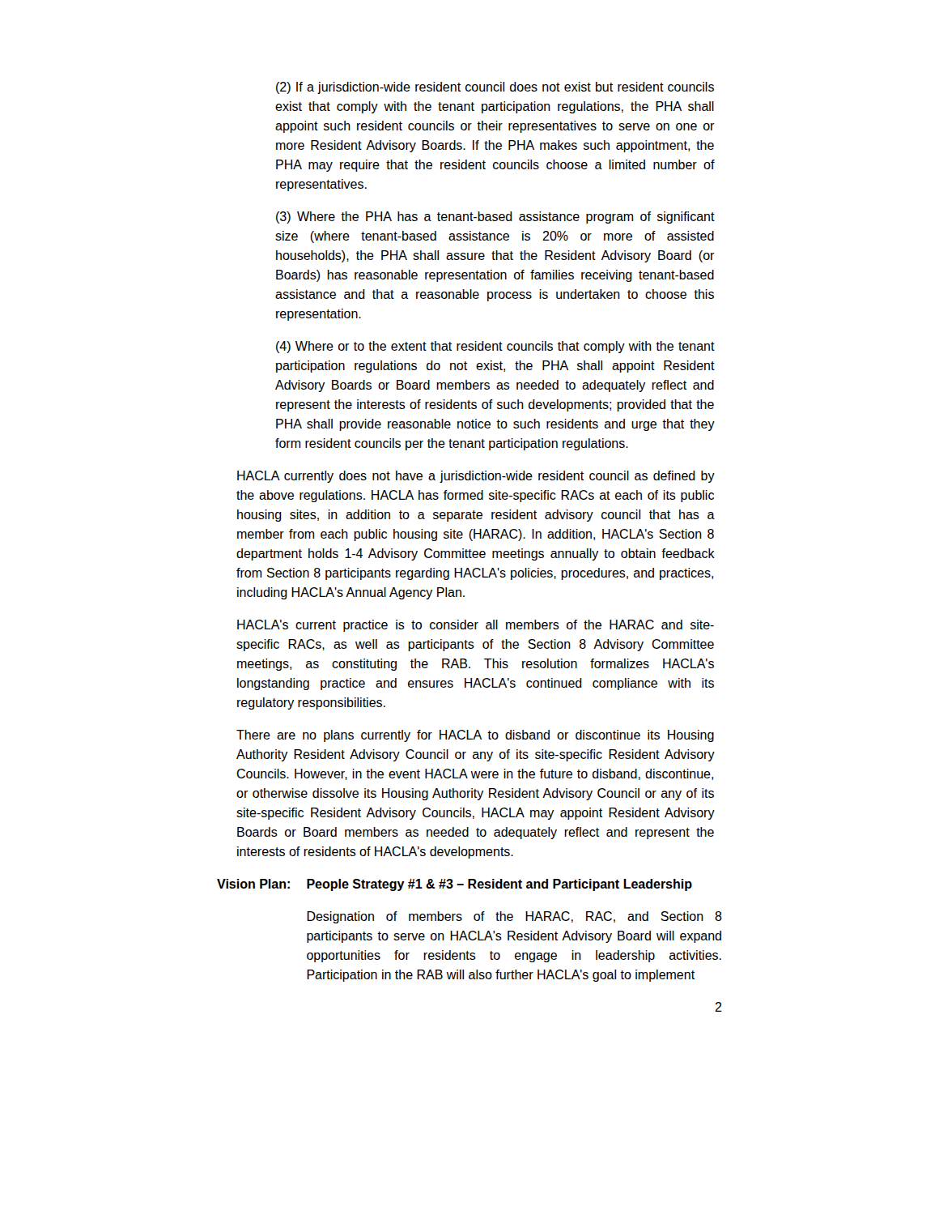(2) If a jurisdiction-wide resident council does not exist but resident councils exist that comply with the tenant participation regulations, the PHA shall appoint such resident councils or their representatives to serve on one or more Resident Advisory Boards. If the PHA makes such appointment, the PHA may require that the resident councils choose a limited number of representatives.
(3) Where the PHA has a tenant-based assistance program of significant size (where tenant-based assistance is 20% or more of assisted households), the PHA shall assure that the Resident Advisory Board (or Boards) has reasonable representation of families receiving tenant-based assistance and that a reasonable process is undertaken to choose this representation.
(4) Where or to the extent that resident councils that comply with the tenant participation regulations do not exist, the PHA shall appoint Resident Advisory Boards or Board members as needed to adequately reflect and represent the interests of residents of such developments; provided that the PHA shall provide reasonable notice to such residents and urge that they form resident councils per the tenant participation regulations.
HACLA currently does not have a jurisdiction-wide resident council as defined by the above regulations. HACLA has formed site-specific RACs at each of its public housing sites, in addition to a separate resident advisory council that has a member from each public housing site (HARAC). In addition, HACLA's Section 8 department holds 1-4 Advisory Committee meetings annually to obtain feedback from Section 8 participants regarding HACLA's policies, procedures, and practices, including HACLA's Annual Agency Plan.
HACLA's current practice is to consider all members of the HARAC and site-specific RACs, as well as participants of the Section 8 Advisory Committee meetings, as constituting the RAB. This resolution formalizes HACLA's longstanding practice and ensures HACLA's continued compliance with its regulatory responsibilities.
There are no plans currently for HACLA to disband or discontinue its Housing Authority Resident Advisory Council or any of its site-specific Resident Advisory Councils. However, in the event HACLA were in the future to disband, discontinue, or otherwise dissolve its Housing Authority Resident Advisory Council or any of its site-specific Resident Advisory Councils, HACLA may appoint Resident Advisory Boards or Board members as needed to adequately reflect and represent the interests of residents of HACLA's developments.
Vision Plan:
People Strategy #1 & #3 – Resident and Participant Leadership
Designation of members of the HARAC, RAC, and Section 8 participants to serve on HACLA's Resident Advisory Board will expand opportunities for residents to engage in leadership activities. Participation in the RAB will also further HACLA's goal to implement
2